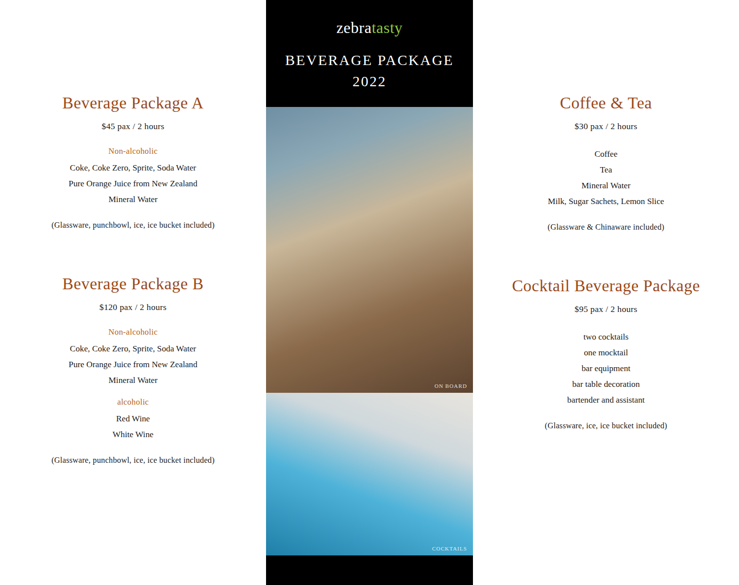Beverage Package A
$45 pax / 2 hours
Non-alcoholic
Coke, Coke Zero, Sprite, Soda Water
Pure Orange Juice from New Zealand
Mineral Water
(Glassware, punchbowl, ice, ice bucket included)
Beverage Package B
$120 pax / 2 hours
Non-alcoholic
Coke, Coke Zero, Sprite, Soda Water
Pure Orange Juice from New Zealand
Mineral Water
alcoholic
Red Wine
White Wine
(Glassware, punchbowl, ice, ice bucket included)
zebra tasty
BEVERAGE PACKAGE
2022
on board
cocktails
Coffee & Tea
$30 pax / 2 hours
Coffee
Tea
Mineral Water
Milk, Sugar Sachets, Lemon Slice
(Glassware & Chinaware included)
Cocktail Beverage Package
$95 pax / 2 hours
two cocktails
one mocktail
bar equipment
bar table decoration
bartender and assistant
(Glassware, ice, ice bucket included)